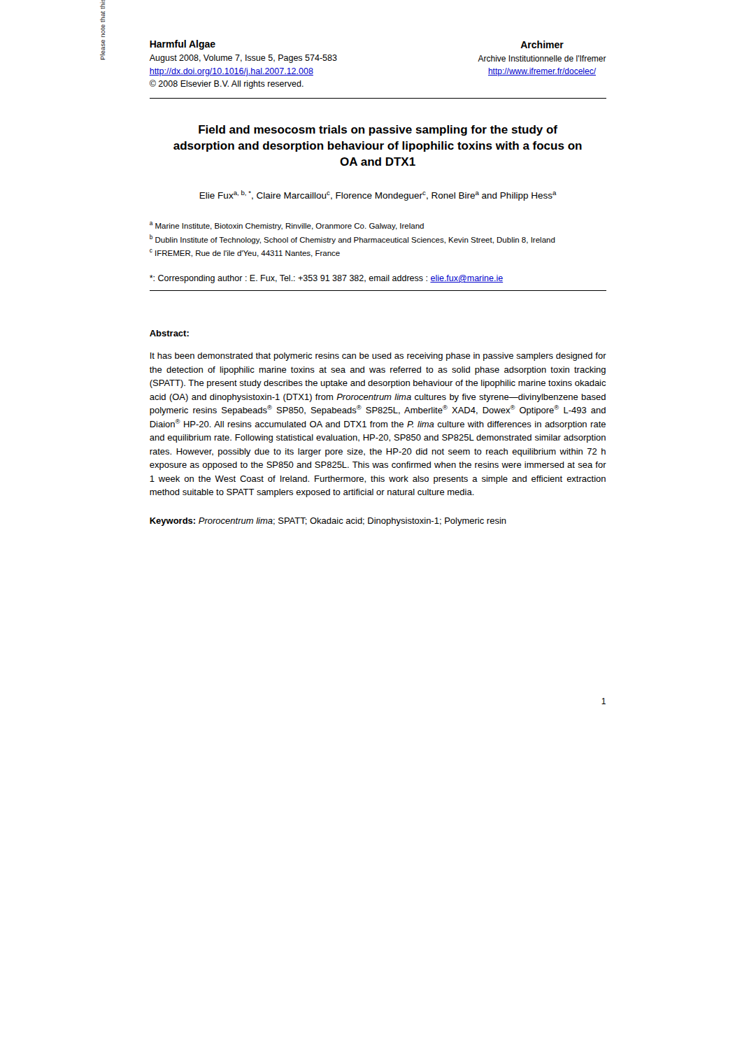Please note that this is an author-produced PDF of an article accepted for publication following peer review. The definitive publisher-authenticated version is available on the publisher Web site
Harmful Algae
August 2008, Volume 7, Issue 5, Pages 574-583
http://dx.doi.org/10.1016/j.hal.2007.12.008
© 2008 Elsevier B.V. All rights reserved.
Archimer
Archive Institutionnelle de l'Ifremer
http://www.ifremer.fr/docelec/
Field and mesocosm trials on passive sampling for the study of
adsorption and desorption behaviour of lipophilic toxins with a focus on
OA and DTX1
Elie Fuxa, b, *, Claire Marcaillouc, Florence Mondeguerc, Ronel Birea and Philipp Hessa
a Marine Institute, Biotoxin Chemistry, Rinville, Oranmore Co. Galway, Ireland
b Dublin Institute of Technology, School of Chemistry and Pharmaceutical Sciences, Kevin Street, Dublin 8, Ireland
c IFREMER, Rue de l'ile d'Yeu, 44311 Nantes, France
*: Corresponding author : E. Fux, Tel.: +353 91 387 382, email address : elie.fux@marine.ie
Abstract:
It has been demonstrated that polymeric resins can be used as receiving phase in passive samplers designed for the detection of lipophilic marine toxins at sea and was referred to as solid phase adsorption toxin tracking (SPATT). The present study describes the uptake and desorption behaviour of the lipophilic marine toxins okadaic acid (OA) and dinophysistoxin-1 (DTX1) from Prorocentrum lima cultures by five styrene—divinylbenzene based polymeric resins Sepabeads® SP850, Sepabeads® SP825L, Amberlite® XAD4, Dowex® Optipore® L-493 and Diaion® HP-20. All resins accumulated OA and DTX1 from the P. lima culture with differences in adsorption rate and equilibrium rate. Following statistical evaluation, HP-20, SP850 and SP825L demonstrated similar adsorption rates. However, possibly due to its larger pore size, the HP-20 did not seem to reach equilibrium within 72 h exposure as opposed to the SP850 and SP825L. This was confirmed when the resins were immersed at sea for 1 week on the West Coast of Ireland. Furthermore, this work also presents a simple and efficient extraction method suitable to SPATT samplers exposed to artificial or natural culture media.
Keywords: Prorocentrum lima; SPATT; Okadaic acid; Dinophysistoxin-1; Polymeric resin
1